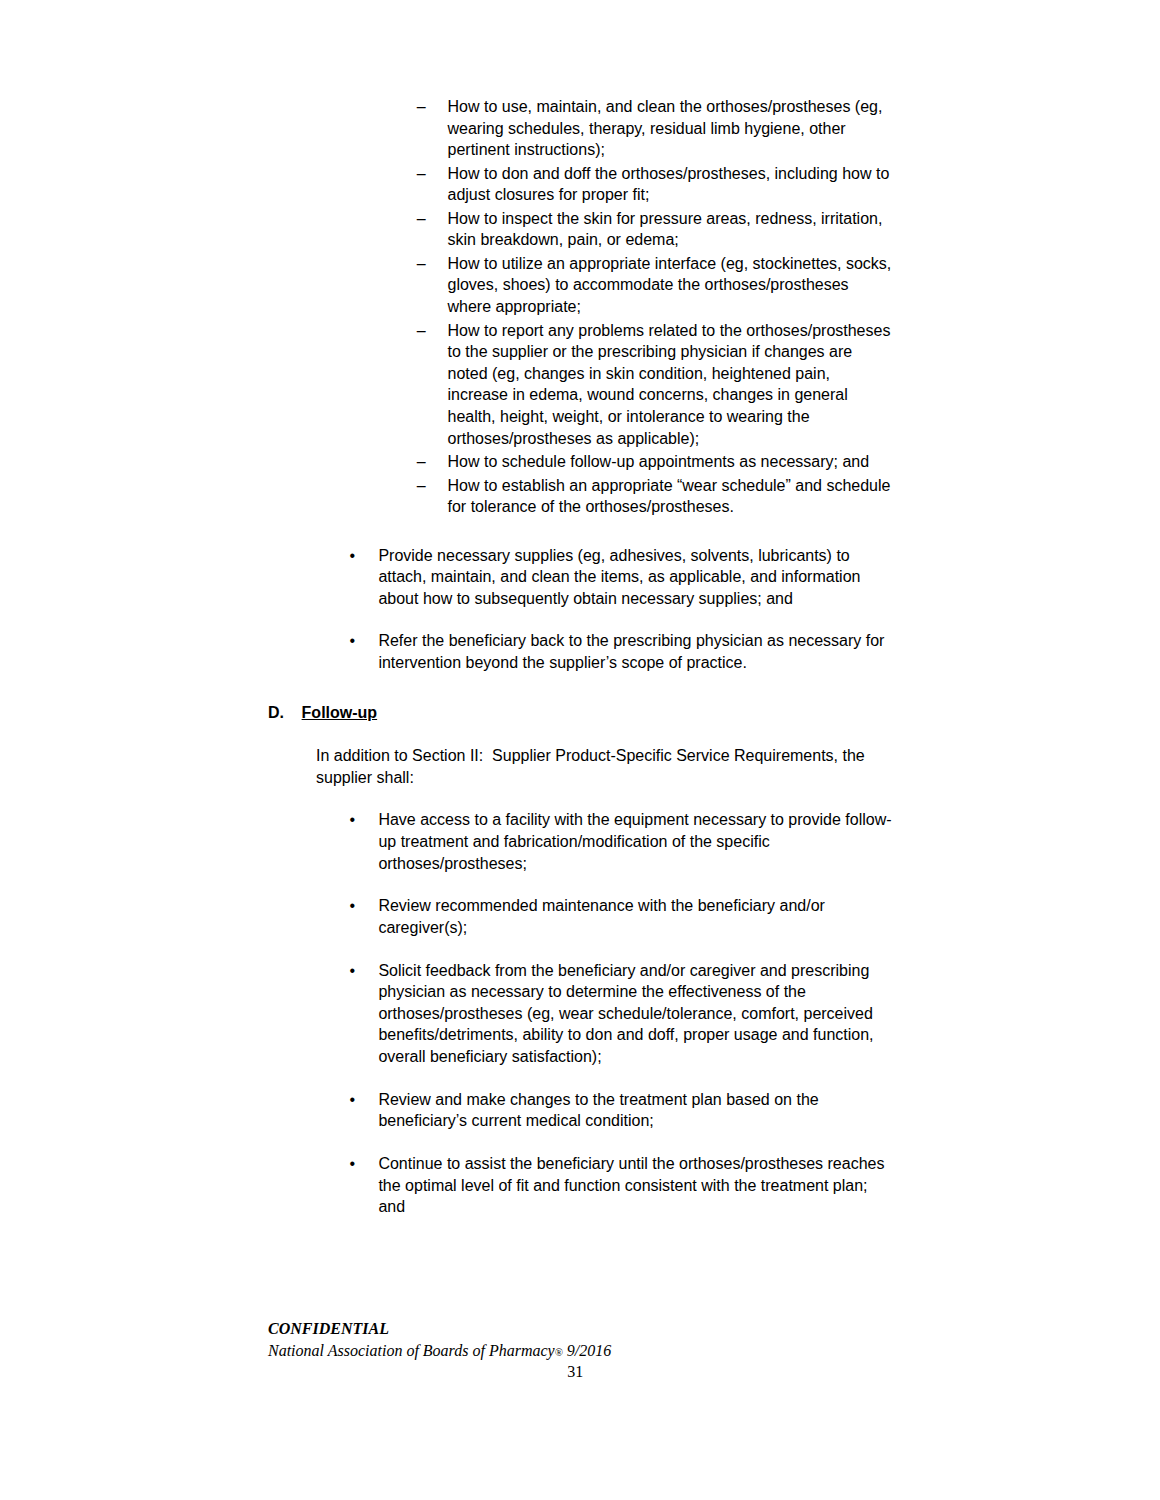How to use, maintain, and clean the orthoses/prostheses (eg, wearing schedules, therapy, residual limb hygiene, other pertinent instructions);
How to don and doff the orthoses/prostheses, including how to adjust closures for proper fit;
How to inspect the skin for pressure areas, redness, irritation, skin breakdown, pain, or edema;
How to utilize an appropriate interface (eg, stockinettes, socks, gloves, shoes) to accommodate the orthoses/prostheses where appropriate;
How to report any problems related to the orthoses/prostheses to the supplier or the prescribing physician if changes are noted (eg, changes in skin condition, heightened pain, increase in edema, wound concerns, changes in general health, height, weight, or intolerance to wearing the orthoses/prostheses as applicable);
How to schedule follow-up appointments as necessary; and
How to establish an appropriate “wear schedule” and schedule for tolerance of the orthoses/prostheses.
Provide necessary supplies (eg, adhesives, solvents, lubricants) to attach, maintain, and clean the items, as applicable, and information about how to subsequently obtain necessary supplies; and
Refer the beneficiary back to the prescribing physician as necessary for intervention beyond the supplier’s scope of practice.
D. Follow-up
In addition to Section II: Supplier Product-Specific Service Requirements, the supplier shall:
Have access to a facility with the equipment necessary to provide follow-up treatment and fabrication/modification of the specific orthoses/prostheses;
Review recommended maintenance with the beneficiary and/or caregiver(s);
Solicit feedback from the beneficiary and/or caregiver and prescribing physician as necessary to determine the effectiveness of the orthoses/prostheses (eg, wear schedule/tolerance, comfort, perceived benefits/detriments, ability to don and doff, proper usage and function, overall beneficiary satisfaction);
Review and make changes to the treatment plan based on the beneficiary’s current medical condition;
Continue to assist the beneficiary until the orthoses/prostheses reaches the optimal level of fit and function consistent with the treatment plan; and
CONFIDENTIAL
National Association of Boards of Pharmacy® 9/2016
31